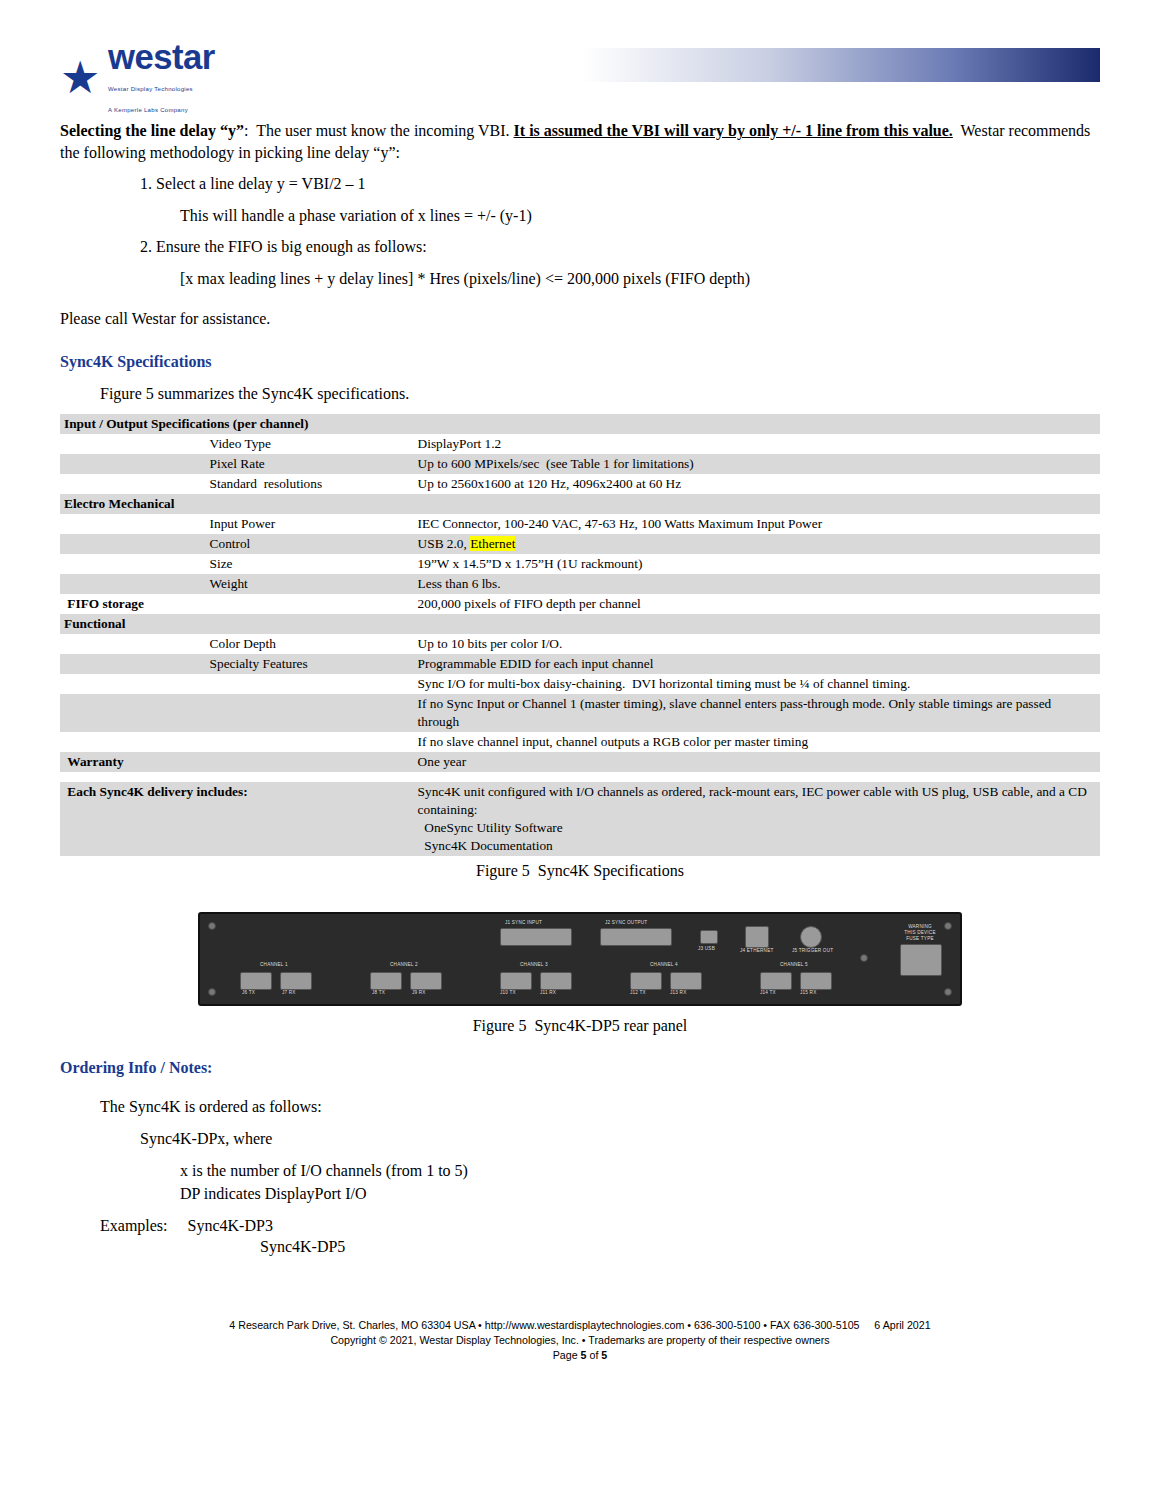★ westar
Westar Display Technologies
A Kemperle Labs Company
Selecting the line delay “y”: The user must know the incoming VBI. It is assumed the VBI will vary by only +/- 1 line from this value. Westar recommends the following methodology in picking line delay “y”:
1. Select a line delay y = VBI/2 – 1
This will handle a phase variation of x lines = +/- (y-1)
2. Ensure the FIFO is big enough as follows:
[x max leading lines + y delay lines] * Hres (pixels/line) <= 200,000 pixels (FIFO depth)
Please call Westar for assistance.
Sync4K Specifications
Figure 5 summarizes the Sync4K specifications.
| Input / Output Specifications (per channel) | |
| | Video Type | DisplayPort 1.2 |
| | Pixel Rate | Up to 600 MPixels/sec (see Table 1 for limitations) |
| | Standard resolutions | Up to 2560x1600 at 120 Hz, 4096x2400 at 60 Hz |
| Electro Mechanical | |
| | Input Power | IEC Connector, 100-240 VAC, 47-63 Hz, 100 Watts Maximum Input Power |
| | Control | USB 2.0, Ethernet |
| | Size | 19”W x 14.5”D x 1.75”H (1U rackmount) |
| | Weight | Less than 6 lbs. |
| FIFO storage | 200,000 pixels of FIFO depth per channel |
| Functional | |
| | Color Depth | Up to 10 bits per color I/O. |
| | Specialty Features | Programmable EDID for each input channel |
| | | Sync I/O for multi-box daisy-chaining. DVI horizontal timing must be ¼ of channel timing. |
| | | If no Sync Input or Channel 1 (master timing), slave channel enters pass-through mode. Only stable timings are passed through |
| | | If no slave channel input, channel outputs a RGB color per master timing |
| Warranty | One year |
| Each Sync4K delivery includes: | Sync4K unit configured with I/O channels as ordered, rack-mount ears, IEC power cable with US plug, USB cable, and a CD containing: OneSync Utility Software Sync4K Documentation |
Figure 5 Sync4K Specifications
J1 SYNC INPUT
J2 SYNC OUTPUT
J3 USB
J4 ETHERNET
J5 TRIGGER OUT
WARNING
THIS DEVICE
FUSE TYPE
CHANNEL 1
J6 TX
J7 RX
CHANNEL 2
J8 TX
J9 RX
CHANNEL 3
J10 TX
J11 RX
CHANNEL 4
J12 TX
J13 RX
CHANNEL 5
J14 TX
J15 RX
Figure 5 Sync4K-DP5 rear panel
Ordering Info / Notes:
The Sync4K is ordered as follows:
Sync4K-DPx, where
x is the number of I/O channels (from 1 to 5)
DP indicates DisplayPort I/O
Examples: Sync4K-DP3
Sync4K-DP5
4 Research Park Drive, St. Charles, MO 63304 USA • http://www.westardisplaytechnologies.com • 636-300-5100 • FAX 636-300-5105 6 April 2021
Copyright © 2021, Westar Display Technologies, Inc. • Trademarks are property of their respective owners
Page 5 of 5